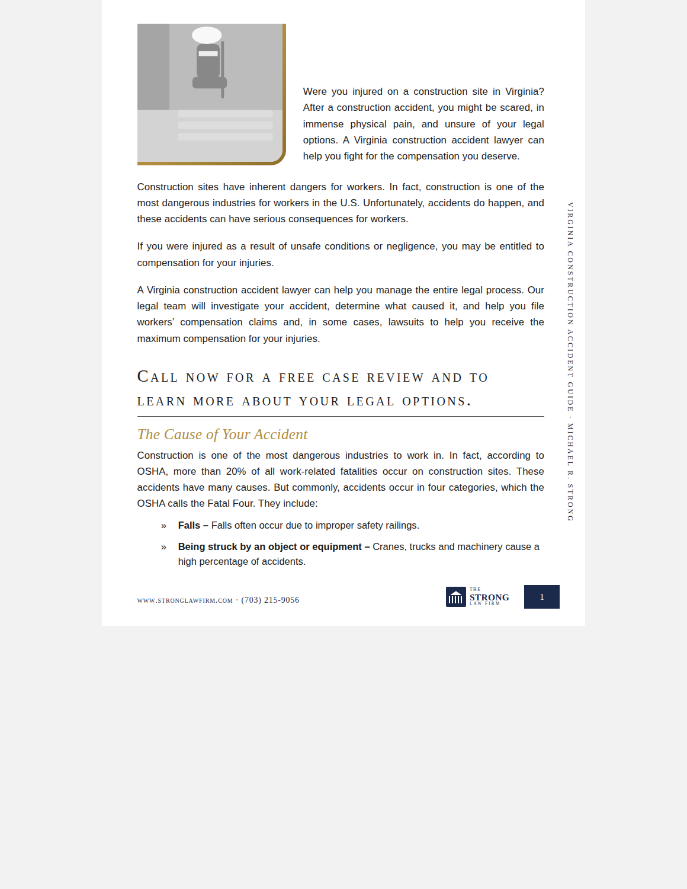Virginia Construction Accident Guide · Michael R. Strong
Were you injured on a construction site in Virginia? After a construction accident, you might be scared, in immense physical pain, and unsure of your legal options. A Virginia construction accident lawyer can help you fight for the compensation you deserve.
Construction sites have inherent dangers for workers. In fact, construction is one of the most dangerous industries for workers in the U.S. Unfortunately, accidents do happen, and these accidents can have serious consequences for workers.
If you were injured as a result of unsafe conditions or negligence, you may be entitled to compensation for your injuries.
A Virginia construction accident lawyer can help you manage the entire legal process. Our legal team will investigate your accident, determine what caused it, and help you file workers’ compensation claims and, in some cases, lawsuits to help you receive the maximum compensation for your injuries.
Call now for a free case review and to learn more about your legal options.
The Cause of Your Accident
Construction is one of the most dangerous industries to work in. In fact, according to OSHA, more than 20% of all work-related fatalities occur on construction sites. These accidents have many causes. But commonly, accidents occur in four categories, which the OSHA calls the Fatal Four. They include:
Falls – Falls often occur due to improper safety railings.
Being struck by an object or equipment – Cranes, trucks and machinery cause a high percentage of accidents.
www.stronglawfirm.com · (703) 215-9056
The Strong Law Firm
1